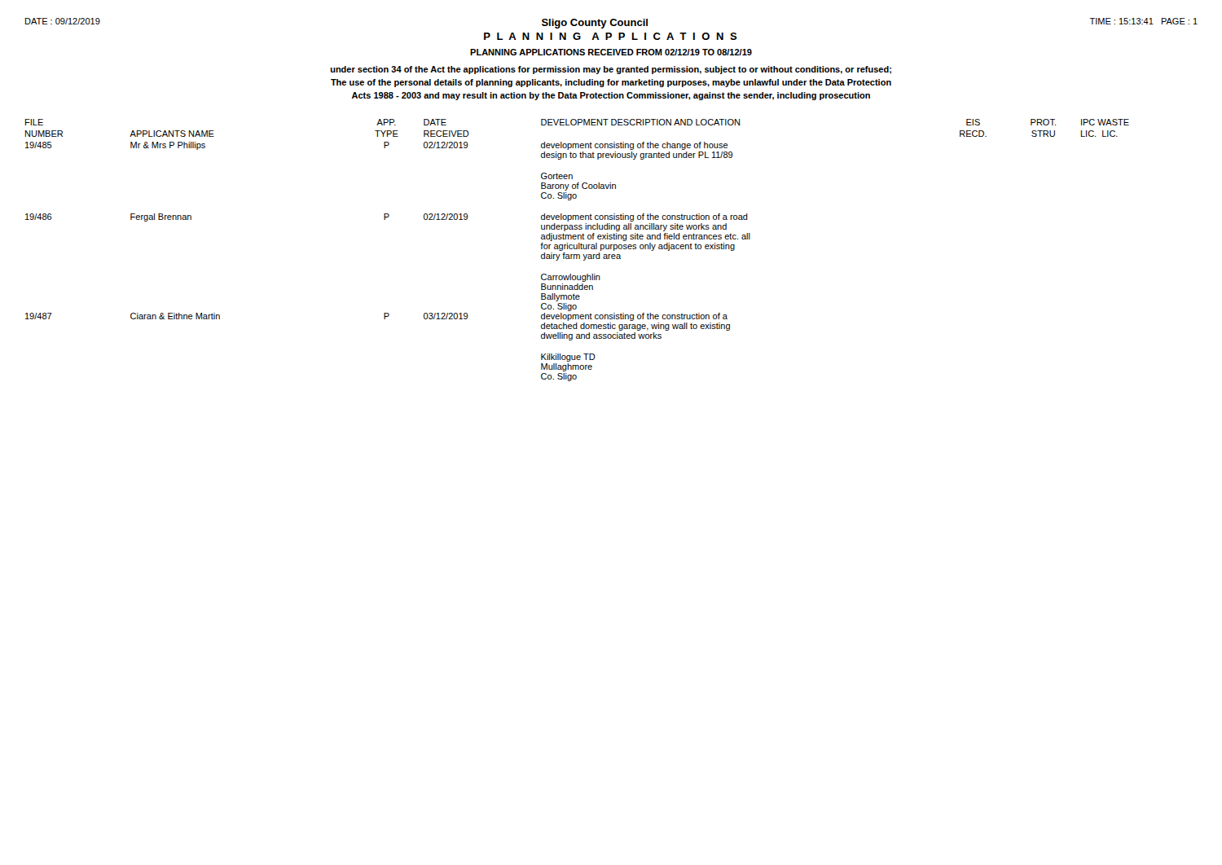DATE : 09/12/2019
Sligo County Council
TIME : 15:13:41 PAGE : 1
P L A N N I N G A P P L I C A T I O N S
PLANNING APPLICATIONS RECEIVED FROM 02/12/19 TO 08/12/19
under section 34 of the Act the applications for permission may be granted permission, subject to or without conditions, or refused;
The use of the personal details of planning applicants, including for marketing purposes, maybe unlawful under the Data Protection
Acts 1988 - 2003 and may result in action by the Data Protection Commissioner, against the sender, including prosecution
| FILE | | APP. | DATE | DEVELOPMENT DESCRIPTION AND LOCATION | EIS | PROT. | IPC WASTE |
| --- | --- | --- | --- | --- | --- | --- | --- |
| NUMBER | APPLICANTS NAME | TYPE | RECEIVED | | RECD. | STRU | LIC. LIC. |
| 19/485 | Mr & Mrs P Phillips | P | 02/12/2019 | development consisting of the change of house design to that previously granted under PL 11/89 Gorteen Barony of Coolavin Co. Sligo | | | |
| 19/486 | Fergal Brennan | P | 02/12/2019 | development consisting of the construction of a road underpass including all ancillary site works and adjustment of existing site and field entrances etc. all for agricultural purposes only adjacent to existing dairy farm yard area Carrowloughlin Bunninadden Ballymote Co. Sligo | | | |
| 19/487 | Ciaran & Eithne Martin | P | 03/12/2019 | development consisting of the construction of a detached domestic garage, wing wall to existing dwelling and associated works Kilkillogue TD Mullaghmore Co. Sligo | | | |